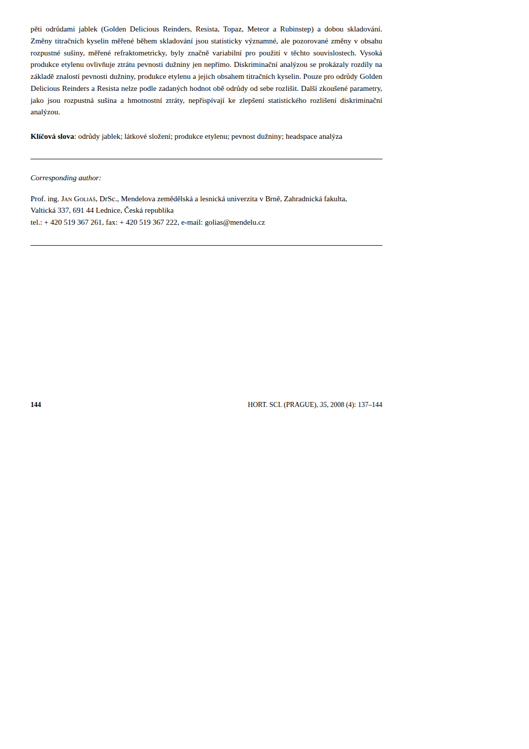pěti odrůdami jablek (Golden Delicious Reinders, Resista, Topaz, Meteor a Rubinstep) a dobou skladování. Změny titračních kyselin měřené během skladování jsou statisticky významné, ale pozorované změny v obsahu rozpustné sušiny, měřené refraktometricky, byly značně variabilní pro použití v těchto souvislostech. Vysoká produkce etylenu ovlivňuje ztrátu pevnosti dužniny jen nepřímo. Diskriminační analýzou se prokázaly rozdíly na základě znalostí pevnosti dužniny, produkce etylenu a jejich obsahem titračních kyselin. Pouze pro odrůdy Golden Delicious Reinders a Resista nelze podle zadaných hodnot obě odrůdy od sebe rozlišit. Další zkoušené parametry, jako jsou rozpustná sušina a hmotnostní ztráty, nepřispívají ke zlepšení statistického rozlišení diskriminační analýzou.
Klíčová slova: odrůdy jablek; látkové složení; produkce etylenu; pevnost dužniny; headspace analýza
Corresponding author:
Prof. ing. Jan Goliáš, DrSc., Mendelova zemědělská a lesnická univerzita v Brně, Zahradnická fakulta,
Valtická 337, 691 44 Lednice, Česká republika
tel.: + 420 519 367 261, fax: + 420 519 367 222, e-mail: golias@mendelu.cz
144 HORT. SCI. (PRAGUE), 35, 2008 (4): 137–144